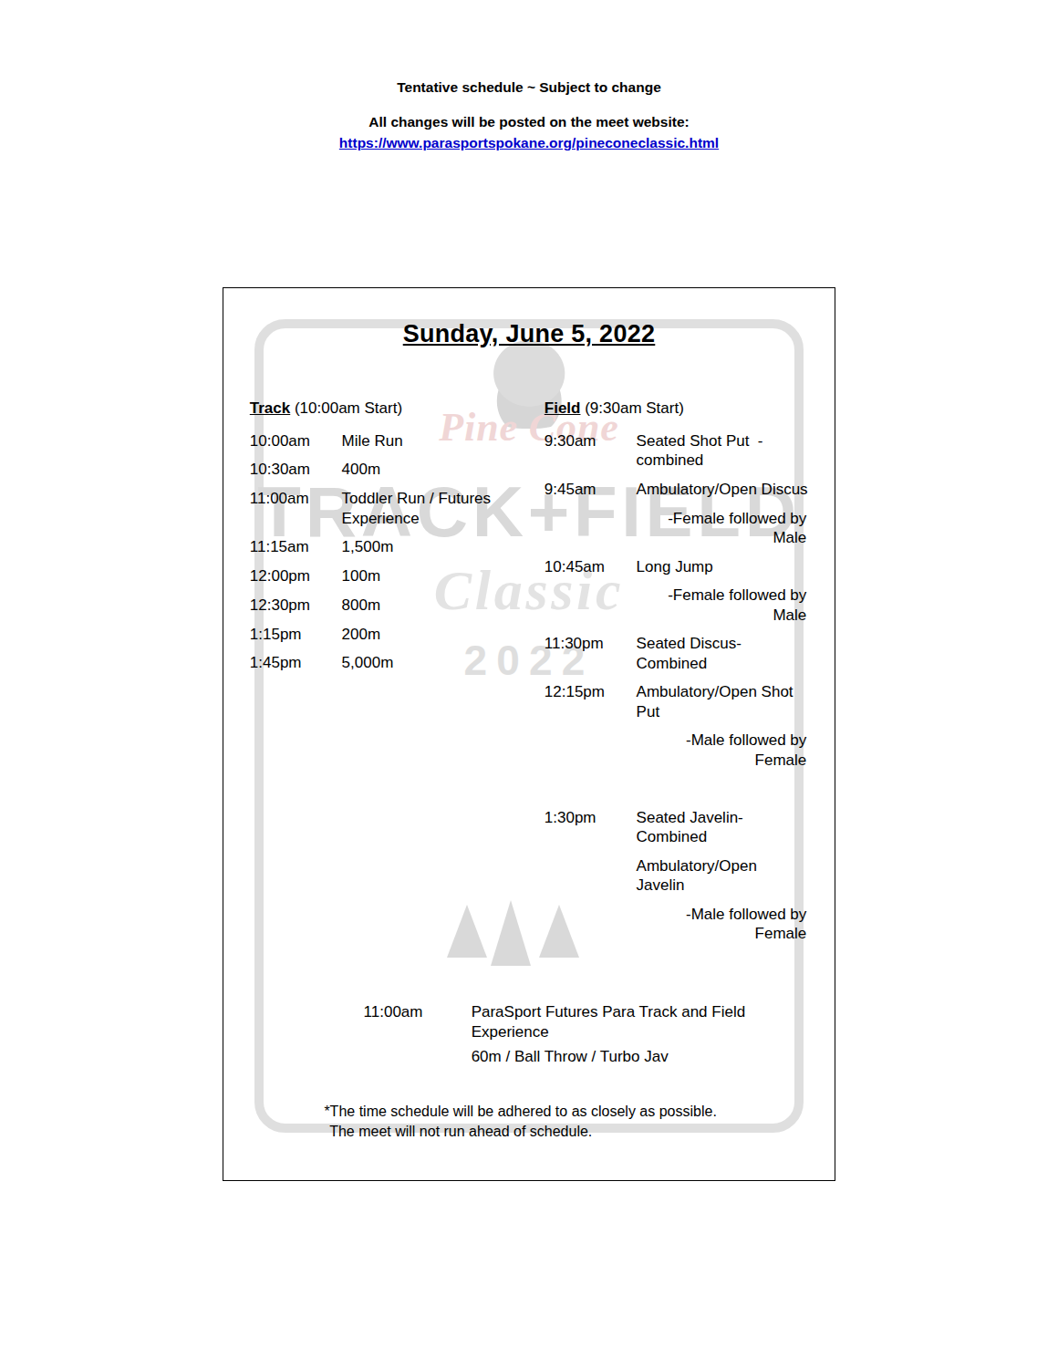Tentative schedule ~ Subject to change
All changes will be posted on the meet website:
https://www.parasportspokane.org/pineconeclassic.html
Pine Cone
TRACK+FIELD
Classic
2022
Sunday, June 5, 2022
Track (10:00am Start)
| 10:00am | Mile Run |
| 10:30am | 400m |
| 11:00am | Toddler Run / Futures Experience |
| 11:15am | 1,500m |
| 12:00pm | 100m |
| 12:30pm | 800m |
| 1:15pm | 200m |
| 1:45pm | 5,000m |
Field (9:30am Start)
| 9:30am | Seated Shot Put -combined |
| 9:45am | Ambulatory/Open Discus |
| | -Female followed by Male |
| 10:45am | Long Jump |
| | -Female followed by Male |
| 11:30pm | Seated Discus-Combined |
| 12:15pm | Ambulatory/Open Shot Put |
| | -Male followed by Female |
| 1:30pm | Seated Javelin-Combined |
| | Ambulatory/Open Javelin |
| | -Male followed by Female |
11:00am
ParaSport Futures Para Track and Field Experience
60m / Ball Throw / Turbo Jav
*The time schedule will be adhered to as closely as possible.
The meet will not run ahead of schedule.